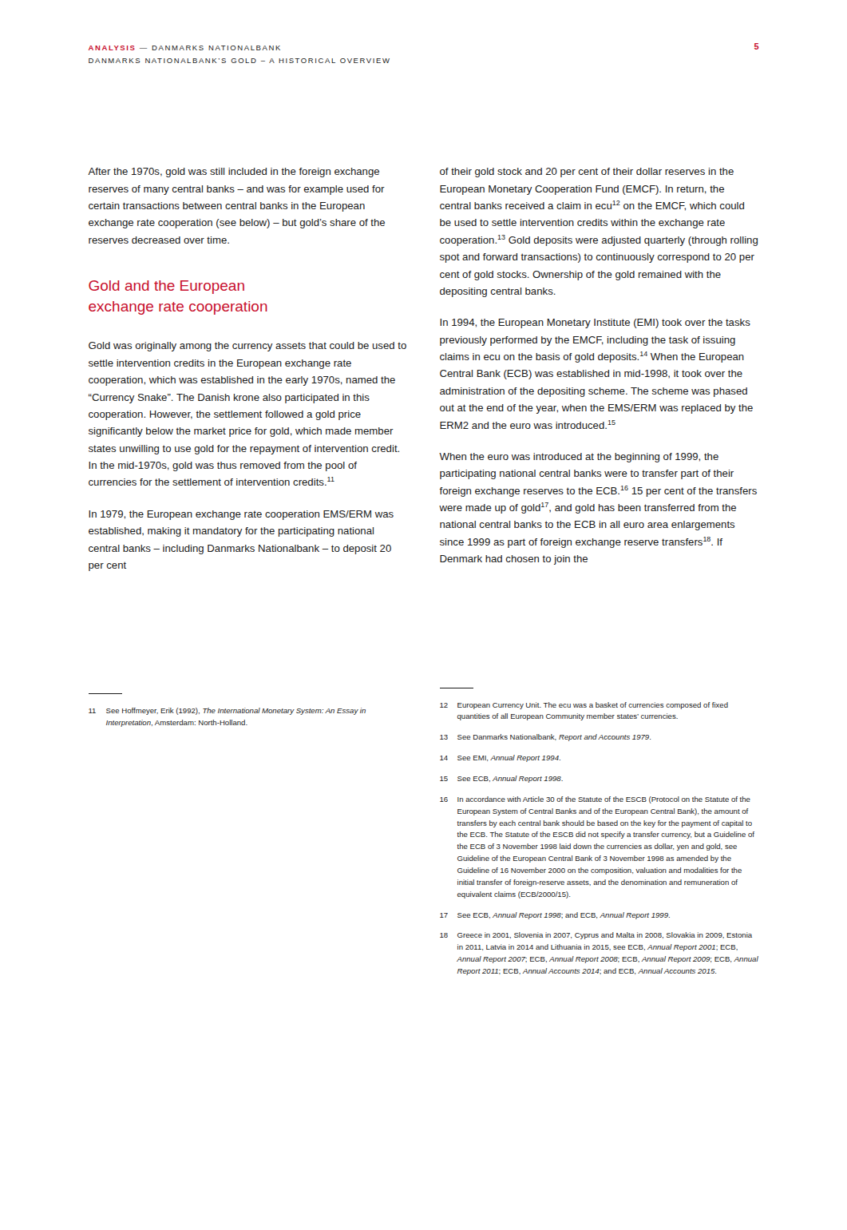5
ANALYSIS — DANMARKS NATIONALBANK
DANMARKS NATIONALBANK’S GOLD – A HISTORICAL OVERVIEW
After the 1970s, gold was still included in the foreign exchange reserves of many central banks – and was for example used for certain transactions between central banks in the European exchange rate cooperation (see below) – but gold’s share of the reserves decreased over time.
Gold and the European
exchange rate cooperation
Gold was originally among the currency assets that could be used to settle intervention credits in the European exchange rate cooperation, which was established in the early 1970s, named the “Currency Snake”. The Danish krone also participated in this cooperation. However, the settlement followed a gold price significantly below the market price for gold, which made member states unwilling to use gold for the repayment of intervention credit. In the mid-1970s, gold was thus removed from the pool of currencies for the settlement of intervention credits.11
In 1979, the European exchange rate cooperation EMS/ERM was established, making it mandatory for the participating national central banks – including Danmarks Nationalbank – to deposit 20 per cent
11 See Hoffmeyer, Erik (1992), The International Monetary System: An Essay in Interpretation, Amsterdam: North-Holland.
of their gold stock and 20 per cent of their dollar reserves in the European Monetary Cooperation Fund (EMCF). In return, the central banks received a claim in ecu12 on the EMCF, which could be used to settle intervention credits within the exchange rate cooperation.13 Gold deposits were adjusted quarterly (through rolling spot and forward transactions) to continuously correspond to 20 per cent of gold stocks. Ownership of the gold remained with the depositing central banks.
In 1994, the European Monetary Institute (EMI) took over the tasks previously performed by the EMCF, including the task of issuing claims in ecu on the basis of gold deposits.14 When the European Central Bank (ECB) was established in mid-1998, it took over the administration of the depositing scheme. The scheme was phased out at the end of the year, when the EMS/ERM was replaced by the ERM2 and the euro was introduced.15
When the euro was introduced at the beginning of 1999, the participating national central banks were to transfer part of their foreign exchange reserves to the ECB.16 15 per cent of the transfers were made up of gold17, and gold has been transferred from the national central banks to the ECB in all euro area enlargements since 1999 as part of foreign exchange reserve transfers18. If Denmark had chosen to join the
12 European Currency Unit. The ecu was a basket of currencies composed of fixed quantities of all European Community member states’ currencies.
13 See Danmarks Nationalbank, Report and Accounts 1979.
14 See EMI, Annual Report 1994.
15 See ECB, Annual Report 1998.
16 In accordance with Article 30 of the Statute of the ESCB (Protocol on the Statute of the European System of Central Banks and of the European Central Bank), the amount of transfers by each central bank should be based on the key for the payment of capital to the ECB. The Statute of the ESCB did not specify a transfer currency, but a Guideline of the ECB of 3 November 1998 laid down the currencies as dollar, yen and gold, see Guideline of the European Central Bank of 3 November 1998 as amended by the Guideline of 16 November 2000 on the composition, valuation and modalities for the initial transfer of foreign-reserve assets, and the denomination and remuneration of equivalent claims (ECB/2000/15).
17 See ECB, Annual Report 1998; and ECB, Annual Report 1999.
18 Greece in 2001, Slovenia in 2007, Cyprus and Malta in 2008, Slovakia in 2009, Estonia in 2011, Latvia in 2014 and Lithuania in 2015, see ECB, Annual Report 2001; ECB, Annual Report 2007; ECB, Annual Report 2008; ECB, Annual Report 2009; ECB, Annual Report 2011; ECB, Annual Accounts 2014; and ECB, Annual Accounts 2015.